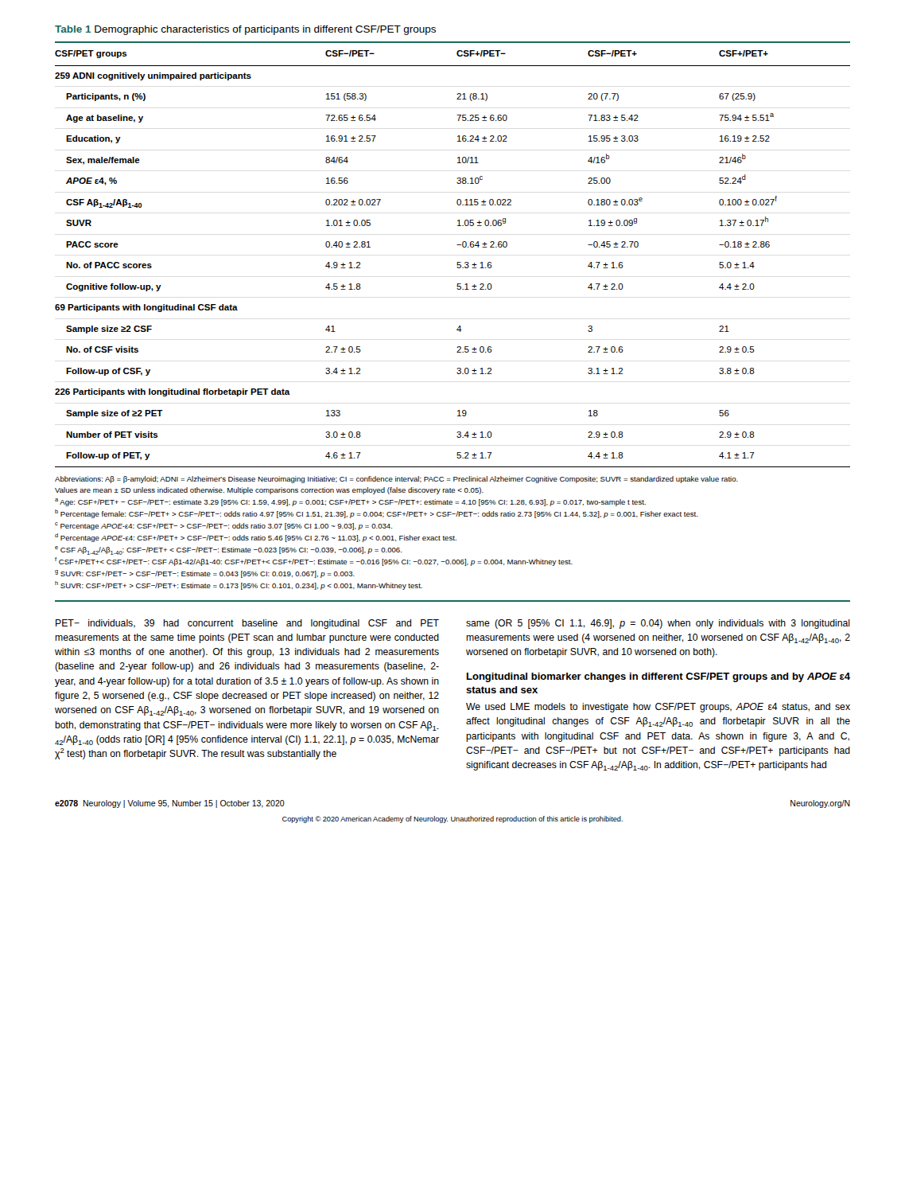Table 1 Demographic characteristics of participants in different CSF/PET groups
| CSF/PET groups | CSF−/PET− | CSF+/PET− | CSF−/PET+ | CSF+/PET+ |
| --- | --- | --- | --- | --- |
| 259 ADNI cognitively unimpaired participants |
| Participants, n (%) | 151 (58.3) | 21 (8.1) | 20 (7.7) | 67 (25.9) |
| Age at baseline, y | 72.65 ± 6.54 | 75.25 ± 6.60 | 71.83 ± 5.42 | 75.94 ± 5.51 a |
| Education, y | 16.91 ± 2.57 | 16.24 ± 2.02 | 15.95 ± 3.03 | 16.19 ± 2.52 |
| Sex, male/female | 84/64 | 10/11 | 4/16 b | 21/46 b |
| APOE ε4, % | 16.56 | 38.10 c | 25.00 | 52.24 d |
| CSF Aβ 1-42 /Aβ 1-40 | 0.202 ± 0.027 | 0.115 ± 0.022 | 0.180 ± 0.03 e | 0.100 ± 0.027 f |
| SUVR | 1.01 ± 0.05 | 1.05 ± 0.06 g | 1.19 ± 0.09 g | 1.37 ± 0.17 h |
| PACC score | 0.40 ± 2.81 | −0.64 ± 2.60 | −0.45 ± 2.70 | −0.18 ± 2.86 |
| No. of PACC scores | 4.9 ± 1.2 | 5.3 ± 1.6 | 4.7 ± 1.6 | 5.0 ± 1.4 |
| Cognitive follow-up, y | 4.5 ± 1.8 | 5.1 ± 2.0 | 4.7 ± 2.0 | 4.4 ± 2.0 |
| 69 Participants with longitudinal CSF data |
| Sample size ≥2 CSF | 41 | 4 | 3 | 21 |
| No. of CSF visits | 2.7 ± 0.5 | 2.5 ± 0.6 | 2.7 ± 0.6 | 2.9 ± 0.5 |
| Follow-up of CSF, y | 3.4 ± 1.2 | 3.0 ± 1.2 | 3.1 ± 1.2 | 3.8 ± 0.8 |
| 226 Participants with longitudinal florbetapir PET data |
| Sample size of ≥2 PET | 133 | 19 | 18 | 56 |
| Number of PET visits | 3.0 ± 0.8 | 3.4 ± 1.0 | 2.9 ± 0.8 | 2.9 ± 0.8 |
| Follow-up of PET, y | 4.6 ± 1.7 | 5.2 ± 1.7 | 4.4 ± 1.8 | 4.1 ± 1.7 |
Abbreviations: Aβ = β-amyloid; ADNI = Alzheimer's Disease Neuroimaging Initiative; CI = confidence interval; PACC = Preclinical Alzheimer Cognitive Composite; SUVR = standardized uptake value ratio.
Values are mean ± SD unless indicated otherwise. Multiple comparisons correction was employed (false discovery rate < 0.05).
a Age: CSF+/PET+ − CSF−/PET−: estimate 3.29 [95% CI: 1.59, 4.99], p = 0.001; CSF+/PET+ > CSF−/PET+: estimate = 4.10 [95% CI: 1.28, 6.93], p = 0.017, two-sample t test.
b Percentage female: CSF−/PET+ > CSF−/PET−: odds ratio 4.97 [95% CI 1.51, 21.39], p = 0.004; CSF+/PET+ > CSF−/PET−: odds ratio 2.73 [95% CI 1.44, 5.32], p = 0.001, Fisher exact test.
c Percentage APOE-ε4: CSF+/PET− > CSF−/PET−: odds ratio 3.07 [95% CI 1.00 ~ 9.03], p = 0.034.
d Percentage APOE-ε4: CSF+/PET+ > CSF−/PET−: odds ratio 5.46 [95% CI 2.76 ~ 11.03], p < 0.001, Fisher exact test.
e CSF Aβ1-42/Aβ1-40: CSF−/PET+ < CSF−/PET−: Estimate −0.023 [95% CI: −0.039, −0.006], p = 0.006.
f CSF+/PET+< CSF+/PET−: CSF Aβ1-42/Aβ1-40: CSF+/PET+< CSF+/PET−: Estimate = −0.016 [95% CI: −0.027, −0.006], p = 0.004, Mann-Whitney test.
g SUVR: CSF+/PET− > CSF−/PET−: Estimate = 0.043 [95% CI: 0.019, 0.067], p = 0.003.
h SUVR: CSF+/PET+ > CSF−/PET+: Estimate = 0.173 [95% CI: 0.101, 0.234], p < 0.001, Mann-Whitney test.
PET− individuals, 39 had concurrent baseline and longitudinal CSF and PET measurements at the same time points (PET scan and lumbar puncture were conducted within ≤3 months of one another). Of this group, 13 individuals had 2 measurements (baseline and 2-year follow-up) and 26 individuals had 3 measurements (baseline, 2-year, and 4-year follow-up) for a total duration of 3.5 ± 1.0 years of follow-up. As shown in figure 2, 5 worsened (e.g., CSF slope decreased or PET slope increased) on neither, 12 worsened on CSF Aβ1-42/Aβ1-40, 3 worsened on florbetapir SUVR, and 19 worsened on both, demonstrating that CSF−/PET− individuals were more likely to worsen on CSF Aβ1-42/Aβ1-40 (odds ratio [OR] 4 [95% confidence interval (CI) 1.1, 22.1], p = 0.035, McNemar χ2 test) than on florbetapir SUVR. The result was substantially the
same (OR 5 [95% CI 1.1, 46.9], p = 0.04) when only individuals with 3 longitudinal measurements were used (4 worsened on neither, 10 worsened on CSF Aβ1-42/Aβ1-40, 2 worsened on florbetapir SUVR, and 10 worsened on both).
Longitudinal biomarker changes in different CSF/PET groups and by APOE ε4 status and sex
We used LME models to investigate how CSF/PET groups, APOE ε4 status, and sex affect longitudinal changes of CSF Aβ1-42/Aβ1-40 and florbetapir SUVR in all the participants with longitudinal CSF and PET data. As shown in figure 3, A and C, CSF−/PET− and CSF−/PET+ but not CSF+/PET− and CSF+/PET+ participants had significant decreases in CSF Aβ1-42/Aβ1-40. In addition, CSF−/PET+ participants had
e2078 Neurology | Volume 95, Number 15 | October 13, 2020
Neurology.org/N
Copyright © 2020 American Academy of Neurology. Unauthorized reproduction of this article is prohibited.